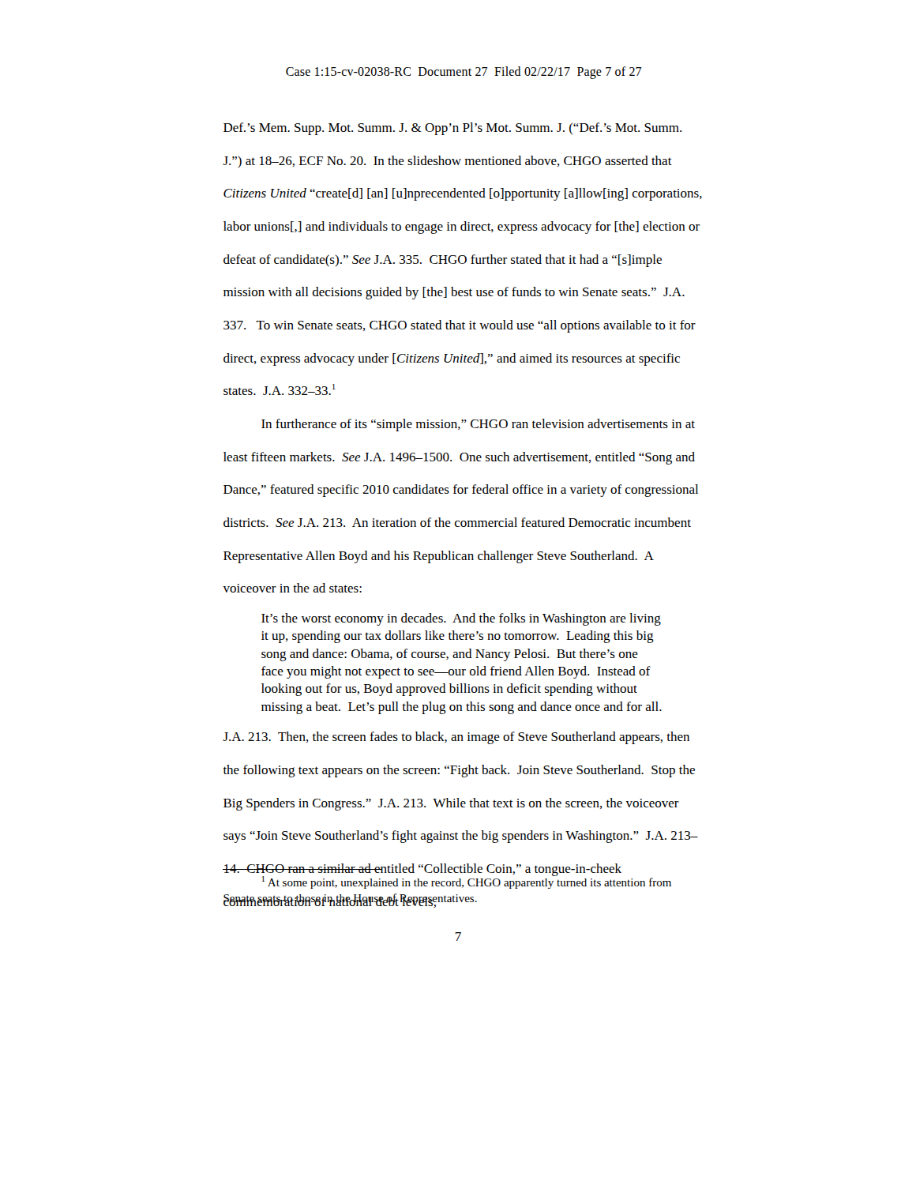Case 1:15-cv-02038-RC Document 27 Filed 02/22/17 Page 7 of 27
Def.’s Mem. Supp. Mot. Summ. J. & Opp’n Pl’s Mot. Summ. J. (“Def.’s Mot. Summ. J.”) at 18–26, ECF No. 20. In the slideshow mentioned above, CHGO asserted that Citizens United “create[d] [an] [u]nprecendented [o]pportunity [a]llow[ing] corporations, labor unions[,] and individuals to engage in direct, express advocacy for [the] election or defeat of candidate(s).” See J.A. 335. CHGO further stated that it had a “[s]imple mission with all decisions guided by [the] best use of funds to win Senate seats.” J.A. 337. To win Senate seats, CHGO stated that it would use “all options available to it for direct, express advocacy under [Citizens United],” and aimed its resources at specific states. J.A. 332–33.1
In furtherance of its “simple mission,” CHGO ran television advertisements in at least fifteen markets. See J.A. 1496–1500. One such advertisement, entitled “Song and Dance,” featured specific 2010 candidates for federal office in a variety of congressional districts. See J.A. 213. An iteration of the commercial featured Democratic incumbent Representative Allen Boyd and his Republican challenger Steve Southerland. A voiceover in the ad states:
It’s the worst economy in decades. And the folks in Washington are living it up, spending our tax dollars like there’s no tomorrow. Leading this big song and dance: Obama, of course, and Nancy Pelosi. But there’s one face you might not expect to see—our old friend Allen Boyd. Instead of looking out for us, Boyd approved billions in deficit spending without missing a beat. Let’s pull the plug on this song and dance once and for all.
J.A. 213. Then, the screen fades to black, an image of Steve Southerland appears, then the following text appears on the screen: “Fight back. Join Steve Southerland. Stop the Big Spenders in Congress.” J.A. 213. While that text is on the screen, the voiceover says “Join Steve Southerland’s fight against the big spenders in Washington.” J.A. 213–14. CHGO ran a similar ad entitled “Collectible Coin,” a tongue-in-cheek commemoration of national debt levels,
1 At some point, unexplained in the record, CHGO apparently turned its attention from Senate seats to those in the House of Representatives.
7